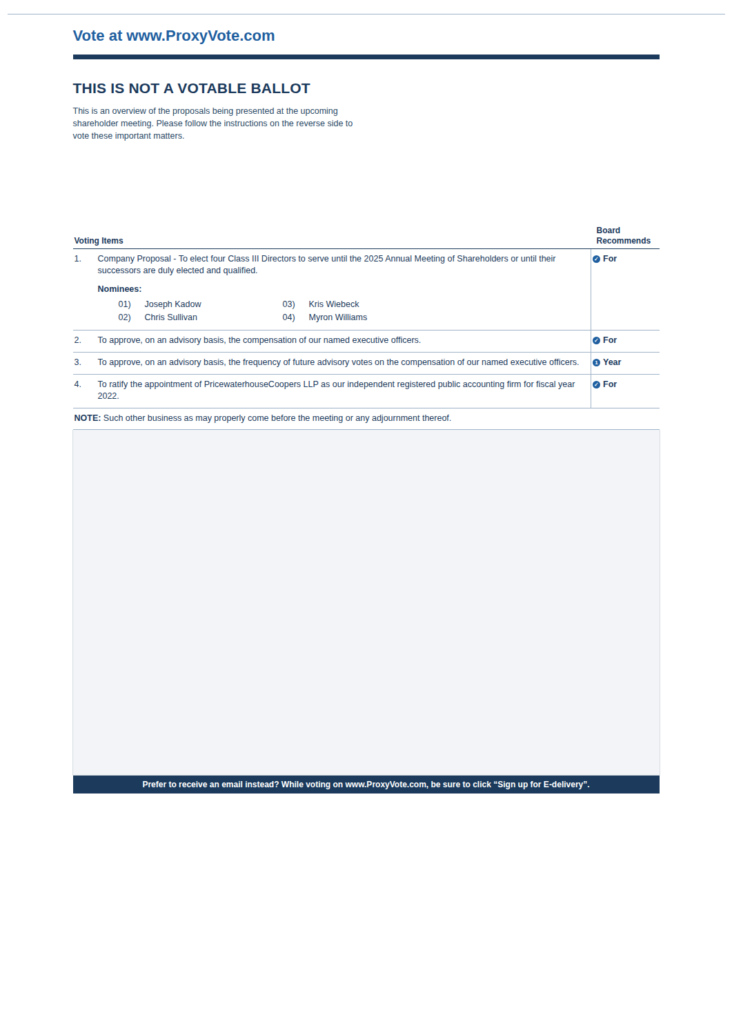Vote at www.ProxyVote.com
THIS IS NOT A VOTABLE BALLOT
This is an overview of the proposals being presented at the upcoming shareholder meeting. Please follow the instructions on the reverse side to vote these important matters.
| Voting Items | Board Recommends |
| --- | --- |
| 1. | Company Proposal - To elect four Class III Directors to serve until the 2025 Annual Meeting of Shareholders or until their successors are duly elected and qualified. Nominees: / 01) / Joseph Kadow / 03) / Kris Wiebeck / / 02) / Chris Sullivan / 04) / Myron Williams / | ✓ For |
| 2. | To approve, on an advisory basis, the compensation of our named executive officers. | ✓ For |
| 3. | To approve, on an advisory basis, the frequency of future advisory votes on the compensation of our named executive officers. | 1 Year |
| 4. | To ratify the appointment of PricewaterhouseCoopers LLP as our independent registered public accounting firm for fiscal year 2022. | ✓ For |
| NOTE: Such other business as may properly come before the meeting or any adjournment thereof. |
Prefer to receive an email instead? While voting on www.ProxyVote.com, be sure to click “Sign up for E-delivery”.